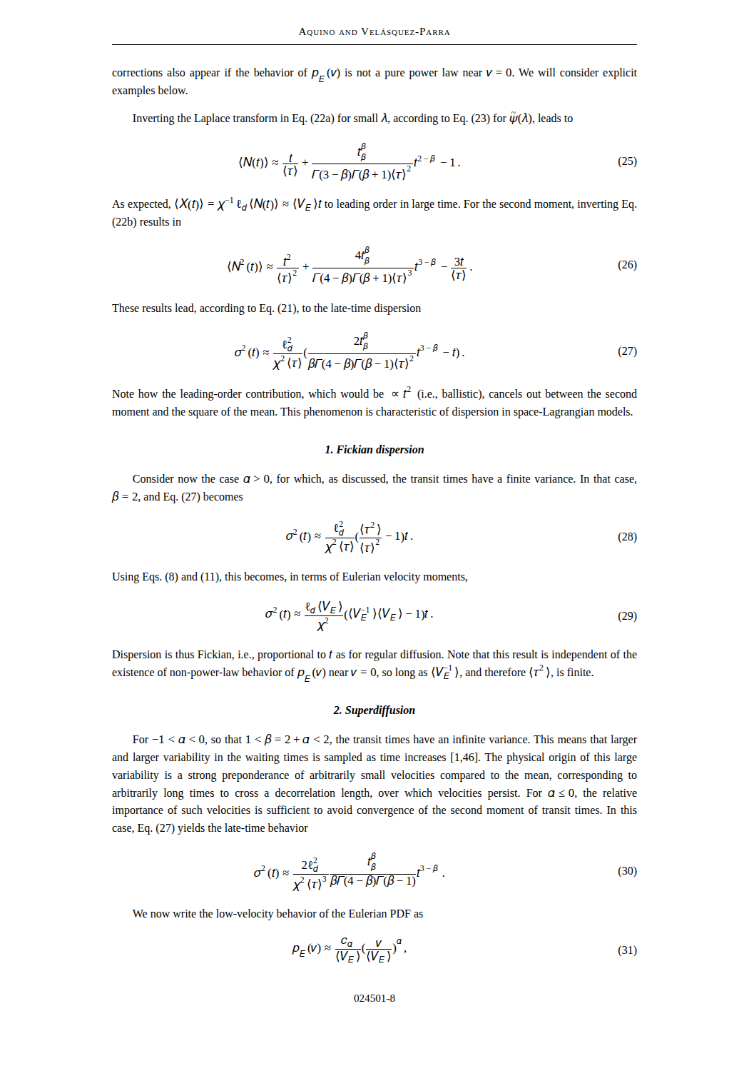Aquino and Velásquez-Parra
corrections also appear if the behavior of pE(v) is not a pure power law near v=0. We will consider explicit examples below.
Inverting the Laplace transform in Eq. (22a) for small λ, according to Eq. (23) for ψ~(λ), leads to
⟨N(t)⟩ ≈ t⟨τ⟩ + tββ Γ(3−β)Γ(β+1)⟨τ⟩2 t2−β −1.
(25)
As expected, ⟨X(t)⟩=χ−1ℓd⟨N(t)⟩≈⟨VE⟩t to leading order in large time. For the second moment, inverting Eq. (22b) results in
⟨N2(t)⟩ ≈ t2⟨τ⟩2 + 4tββ Γ(4−β)Γ(β+1)⟨τ⟩3 t3−β − 3t⟨τ⟩ .
(26)
These results lead, according to Eq. (21), to the late-time dispersion
σ2(t) ≈ ℓd2 χ2⟨τ⟩ ( 2tββ βΓ(4−β)Γ(β−1)⟨τ⟩2 t3−β −t ) .
(27)
Note how the leading-order contribution, which would be ∝t2 (i.e., ballistic), cancels out between the second moment and the square of the mean. This phenomenon is characteristic of dispersion in space-Lagrangian models.
1. Fickian dispersion
Consider now the case α>0, for which, as discussed, the transit times have a finite variance. In that case, β=2, and Eq. (27) becomes
σ2(t) ≈ ℓd2 χ2⟨τ⟩ ( ⟨τ2⟩ ⟨τ⟩2 −1 ) t.
(28)
Using Eqs. (8) and (11), this becomes, in terms of Eulerian velocity moments,
σ2(t) ≈ ℓd⟨VE⟩ χ2 ( ⟨VE−1⟩ ⟨VE⟩ −1 ) t.
(29)
Dispersion is thus Fickian, i.e., proportional to t as for regular diffusion. Note that this result is independent of the existence of non-power-law behavior of pE(v) near v=0, so long as ⟨VE−1⟩, and therefore ⟨τ2⟩, is finite.
2. Superdiffusion
For −1<α<0, so that 1<β=2+α<2, the transit times have an infinite variance. This means that larger and larger variability in the waiting times is sampled as time increases [1,46]. The physical origin of this large variability is a strong preponderance of arbitrarily small velocities compared to the mean, corresponding to arbitrarily long times to cross a decorrelation length, over which velocities persist. For α≤0, the relative importance of such velocities is sufficient to avoid convergence of the second moment of transit times. In this case, Eq. (27) yields the late-time behavior
σ2(t) ≈ 2ℓd2 χ2⟨τ⟩3 tββ βΓ(4−β)Γ(β−1) t3−β .
(30)
We now write the low-velocity behavior of the Eulerian PDF as
pE(v) ≈ cα ⟨VE⟩ ( v⟨VE⟩ ) α ,
(31)
024501-8